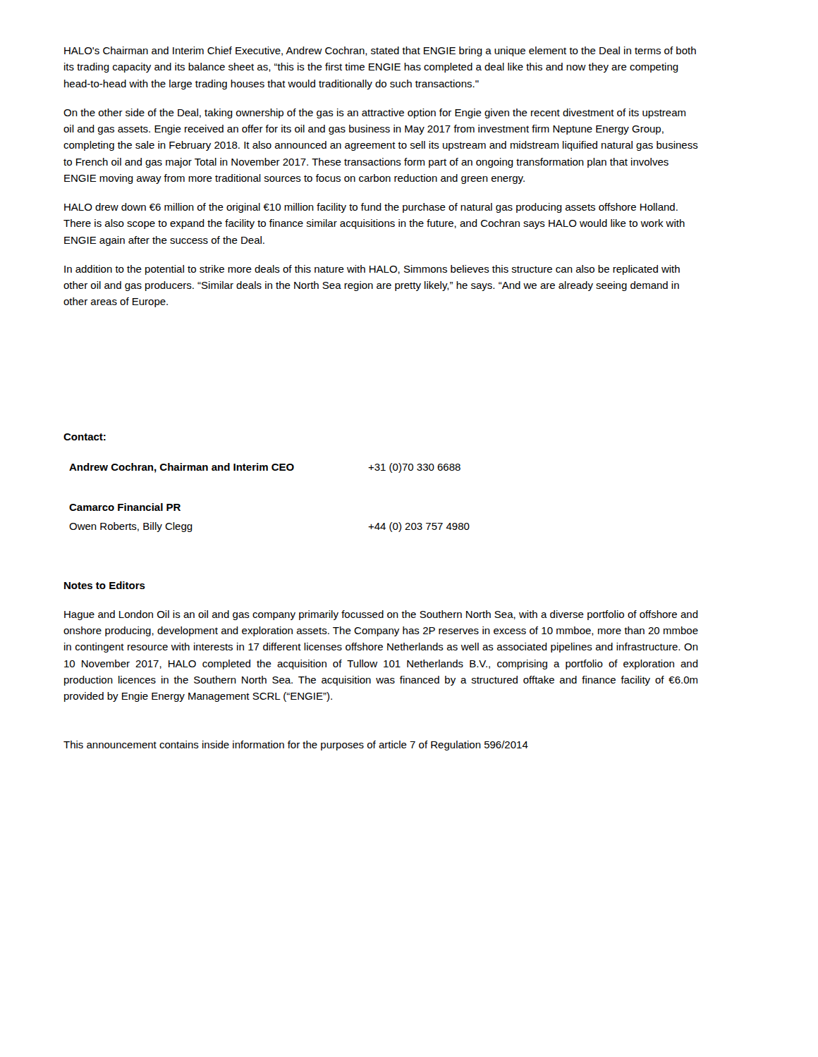HALO's Chairman and Interim Chief Executive, Andrew Cochran, stated that ENGIE bring a unique element to the Deal in terms of both its trading capacity and its balance sheet as, “this is the first time ENGIE has completed a deal like this and now they are competing head-to-head with the large trading houses that would traditionally do such transactions."
On the other side of the Deal, taking ownership of the gas is an attractive option for Engie given the recent divestment of its upstream oil and gas assets. Engie received an offer for its oil and gas business in May 2017 from investment firm Neptune Energy Group, completing the sale in February 2018. It also announced an agreement to sell its upstream and midstream liquified natural gas business to French oil and gas major Total in November 2017. These transactions form part of an ongoing transformation plan that involves ENGIE moving away from more traditional sources to focus on carbon reduction and green energy.
HALO drew down €6 million of the original €10 million facility to fund the purchase of natural gas producing assets offshore Holland. There is also scope to expand the facility to finance similar acquisitions in the future, and Cochran says HALO would like to work with ENGIE again after the success of the Deal.
In addition to the potential to strike more deals of this nature with HALO, Simmons believes this structure can also be replicated with other oil and gas producers. “Similar deals in the North Sea region are pretty likely,” he says. “And we are already seeing demand in other areas of Europe.
Contact:
| Andrew Cochran, Chairman and Interim CEO | +31 (0)70 330 6688 |
| Camarco Financial PR | |
| Owen Roberts, Billy Clegg | +44 (0) 203 757 4980 |
Notes to Editors
Hague and London Oil is an oil and gas company primarily focussed on the Southern North Sea, with a diverse portfolio of offshore and onshore producing, development and exploration assets. The Company has 2P reserves in excess of 10 mmboe, more than 20 mmboe in contingent resource with interests in 17 different licenses offshore Netherlands as well as associated pipelines and infrastructure. On 10 November 2017, HALO completed the acquisition of Tullow 101 Netherlands B.V., comprising a portfolio of exploration and production licences in the Southern North Sea. The acquisition was financed by a structured offtake and finance facility of €6.0m provided by Engie Energy Management SCRL (“ENGIE”).
This announcement contains inside information for the purposes of article 7 of Regulation 596/2014